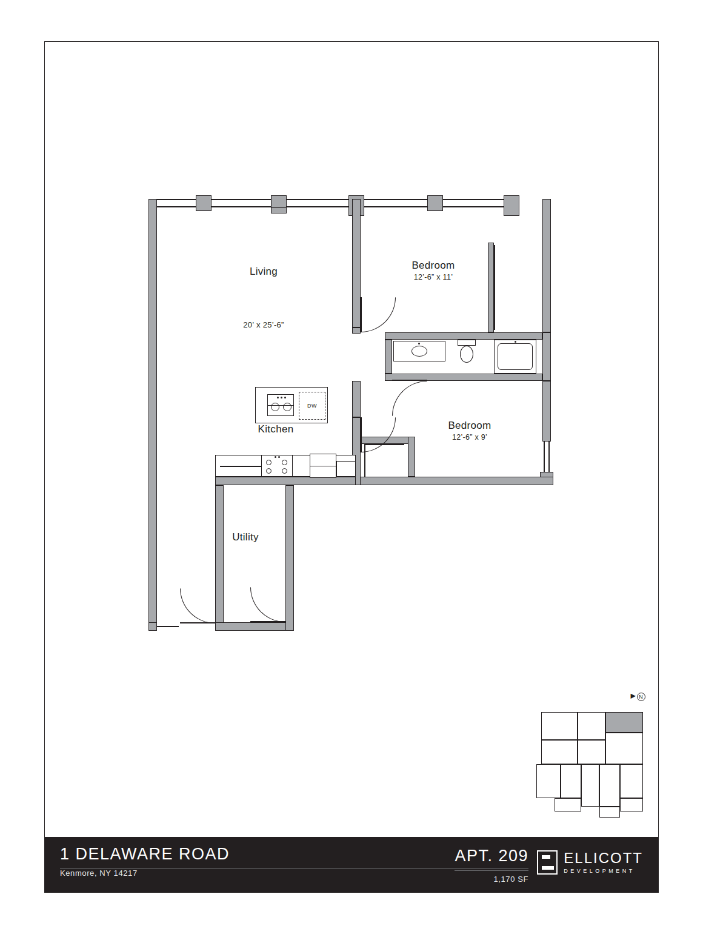DW
Living
20’ x 25’-6”
Kitchen
Utility
Bedroom12’-6” x 11’
Bedroom12’-6” x 9’
◀N
1 DELAWARE ROAD
Kenmore, NY 14217
APT. 209
1,170 SF
ELLICOTT
DEVELOPMENT